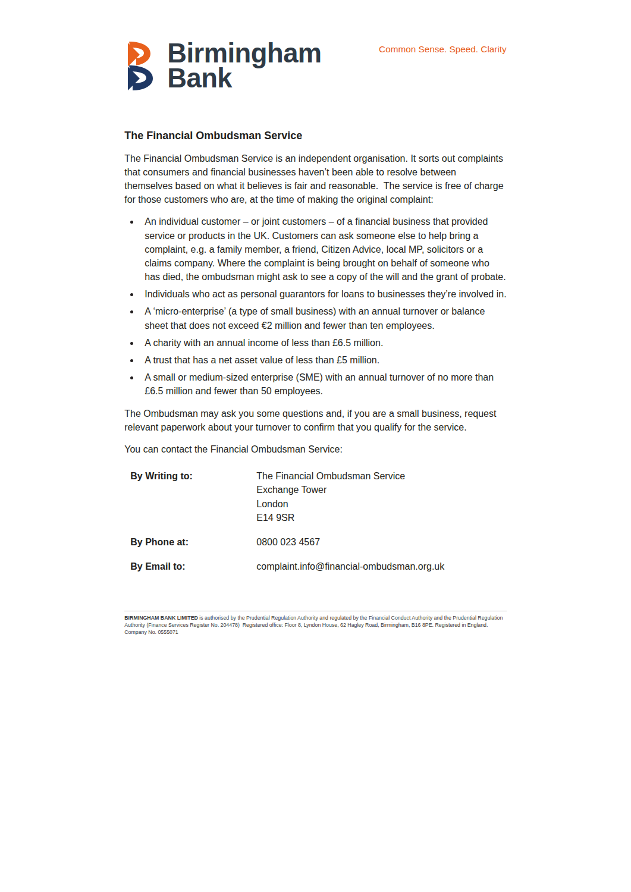Birmingham
Bank
Common Sense. Speed. Clarity
The Financial Ombudsman Service
The Financial Ombudsman Service is an independent organisation. It sorts out complaints that consumers and financial businesses haven’t been able to resolve between themselves based on what it believes is fair and reasonable. The service is free of charge for those customers who are, at the time of making the original complaint:
An individual customer – or joint customers – of a financial business that provided service or products in the UK. Customers can ask someone else to help bring a complaint, e.g. a family member, a friend, Citizen Advice, local MP, solicitors or a claims company. Where the complaint is being brought on behalf of someone who has died, the ombudsman might ask to see a copy of the will and the grant of probate.
Individuals who act as personal guarantors for loans to businesses they’re involved in.
A ‘micro-enterprise’ (a type of small business) with an annual turnover or balance sheet that does not exceed €2 million and fewer than ten employees.
A charity with an annual income of less than £6.5 million.
A trust that has a net asset value of less than £5 million.
A small or medium-sized enterprise (SME) with an annual turnover of no more than £6.5 million and fewer than 50 employees.
The Ombudsman may ask you some questions and, if you are a small business, request relevant paperwork about your turnover to confirm that you qualify for the service.
You can contact the Financial Ombudsman Service:
| By Writing to: | The Financial Ombudsman Service Exchange Tower London E14 9SR |
| By Phone at: | 0800 023 4567 |
| By Email to: | complaint.info@financial-ombudsman.org.uk |
BIRMINGHAM BANK LIMITED is authorised by the Prudential Regulation Authority and regulated by the Financial Conduct Authority and the Prudential Regulation Authority (Finance Services Register No. 204478) Registered office: Floor 8, Lyndon House, 62 Hagley Road, Birmingham, B16 8PE. Registered in England. Company No. 0555071